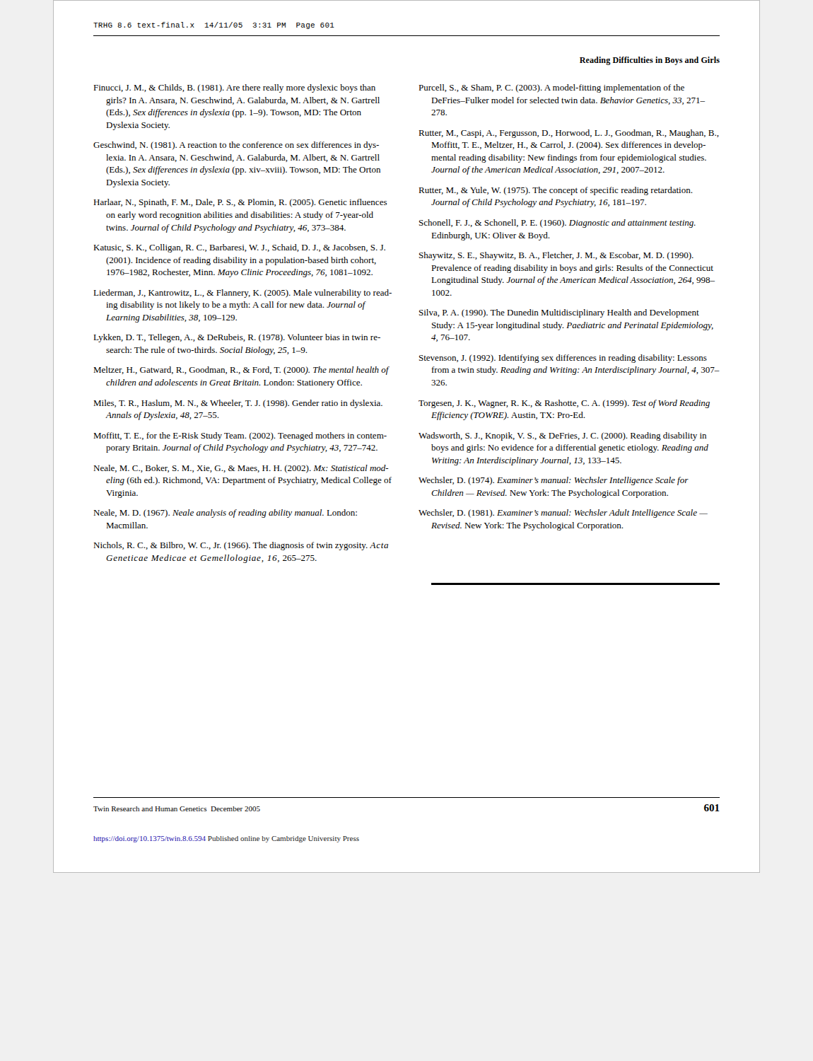TRHG 8.6 text-final.x 14/11/05 3:31 PM Page 601
Reading Difficulties in Boys and Girls
Finucci, J. M., & Childs, B. (1981). Are there really more dyslexic boys than girls? In A. Ansara, N. Geschwind, A. Galaburda, M. Albert, & N. Gartrell (Eds.), Sex differences in dyslexia (pp. 1–9). Towson, MD: The Orton Dyslexia Society.
Geschwind, N. (1981). A reaction to the conference on sex differences in dyslexia. In A. Ansara, N. Geschwind, A. Galaburda, M. Albert, & N. Gartrell (Eds.), Sex differences in dyslexia (pp. xiv–xviii). Towson, MD: The Orton Dyslexia Society.
Harlaar, N., Spinath, F. M., Dale, P. S., & Plomin, R. (2005). Genetic influences on early word recognition abilities and disabilities: A study of 7-year-old twins. Journal of Child Psychology and Psychiatry, 46, 373–384.
Katusic, S. K., Colligan, R. C., Barbaresi, W. J., Schaid, D. J., & Jacobsen, S. J. (2001). Incidence of reading disability in a population-based birth cohort, 1976–1982, Rochester, Minn. Mayo Clinic Proceedings, 76, 1081–1092.
Liederman, J., Kantrowitz, L., & Flannery, K. (2005). Male vulnerability to reading disability is not likely to be a myth: A call for new data. Journal of Learning Disabilities, 38, 109–129.
Lykken, D. T., Tellegen, A., & DeRubeis, R. (1978). Volunteer bias in twin research: The rule of two-thirds. Social Biology, 25, 1–9.
Meltzer, H., Gatward, R., Goodman, R., & Ford, T. (2000). The mental health of children and adolescents in Great Britain. London: Stationery Office.
Miles, T. R., Haslum, M. N., & Wheeler, T. J. (1998). Gender ratio in dyslexia. Annals of Dyslexia, 48, 27–55.
Moffitt, T. E., for the E-Risk Study Team. (2002). Teenaged mothers in contemporary Britain. Journal of Child Psychology and Psychiatry, 43, 727–742.
Neale, M. C., Boker, S. M., Xie, G., & Maes, H. H. (2002). Mx: Statistical modeling (6th ed.). Richmond, VA: Department of Psychiatry, Medical College of Virginia.
Neale, M. D. (1967). Neale analysis of reading ability manual. London: Macmillan.
Nichols, R. C., & Bilbro, W. C., Jr. (1966). The diagnosis of twin zygosity. Acta Geneticae Medicae et Gemellologiae, 16, 265–275.
Purcell, S., & Sham, P. C. (2003). A model-fitting implementation of the DeFries–Fulker model for selected twin data. Behavior Genetics, 33, 271–278.
Rutter, M., Caspi, A., Fergusson, D., Horwood, L. J., Goodman, R., Maughan, B., Moffitt, T. E., Meltzer, H., & Carrol, J. (2004). Sex differences in developmental reading disability: New findings from four epidemiological studies. Journal of the American Medical Association, 291, 2007–2012.
Rutter, M., & Yule, W. (1975). The concept of specific reading retardation. Journal of Child Psychology and Psychiatry, 16, 181–197.
Schonell, F. J., & Schonell, P. E. (1960). Diagnostic and attainment testing. Edinburgh, UK: Oliver & Boyd.
Shaywitz, S. E., Shaywitz, B. A., Fletcher, J. M., & Escobar, M. D. (1990). Prevalence of reading disability in boys and girls: Results of the Connecticut Longitudinal Study. Journal of the American Medical Association, 264, 998–1002.
Silva, P. A. (1990). The Dunedin Multidisciplinary Health and Development Study: A 15-year longitudinal study. Paediatric and Perinatal Epidemiology, 4, 76–107.
Stevenson, J. (1992). Identifying sex differences in reading disability: Lessons from a twin study. Reading and Writing: An Interdisciplinary Journal, 4, 307–326.
Torgesen, J. K., Wagner, R. K., & Rashotte, C. A. (1999). Test of Word Reading Efficiency (TOWRE). Austin, TX: Pro-Ed.
Wadsworth, S. J., Knopik, V. S., & DeFries, J. C. (2000). Reading disability in boys and girls: No evidence for a differential genetic etiology. Reading and Writing: An Interdisciplinary Journal, 13, 133–145.
Wechsler, D. (1974). Examiner’s manual: Wechsler Intelligence Scale for Children — Revised. New York: The Psychological Corporation.
Wechsler, D. (1981). Examiner’s manual: Wechsler Adult Intelligence Scale — Revised. New York: The Psychological Corporation.
Twin Research and Human Genetics December 2005 601
https://doi.org/10.1375/twin.8.6.594 Published online by Cambridge University Press